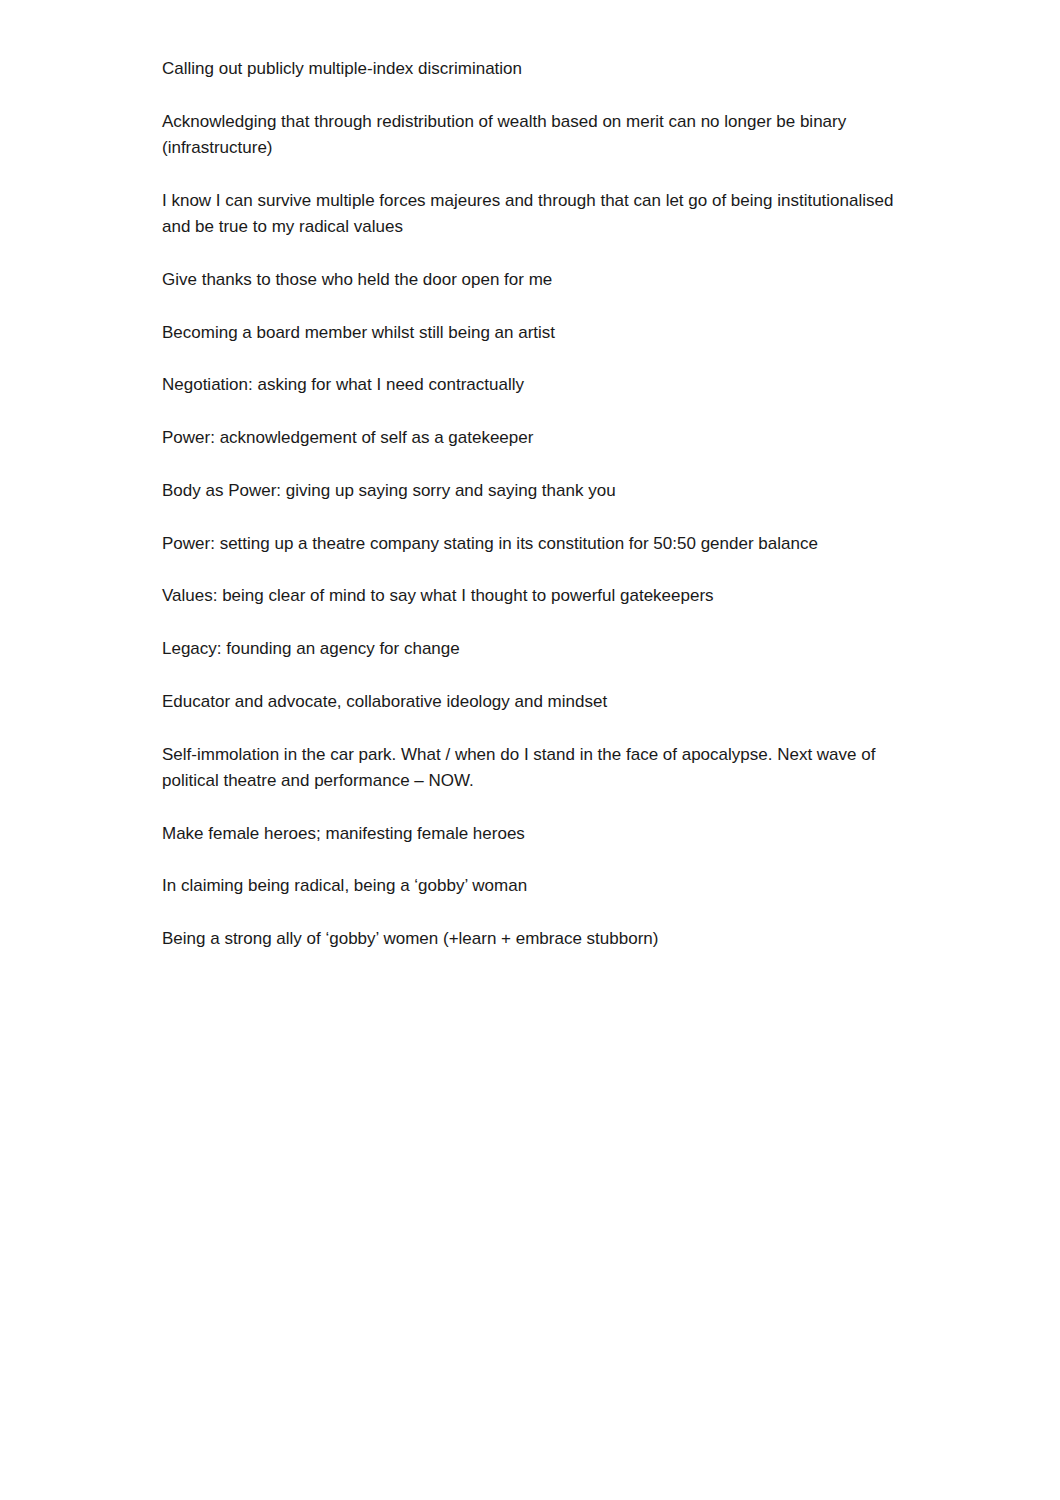Calling out publicly multiple-index discrimination
Acknowledging that through redistribution of wealth based on merit can no longer be binary (infrastructure)
I know I can survive multiple forces majeures and through that can let go of being institutionalised and be true to my radical values
Give thanks to those who held the door open for me
Becoming a board member whilst still being an artist
Negotiation: asking for what I need contractually
Power: acknowledgement of self as a gatekeeper
Body as Power: giving up saying sorry and saying thank you
Power: setting up a theatre company stating in its constitution for 50:50 gender balance
Values: being clear of mind to say what I thought to powerful gatekeepers
Legacy: founding an agency for change
Educator and advocate, collaborative ideology and mindset
Self-immolation in the car park. What / when do I stand in the face of apocalypse. Next wave of political theatre and performance – NOW.
Make female heroes; manifesting female heroes
In claiming being radical, being a ‘gobby’ woman
Being a strong ally of ‘gobby’ women (+learn + embrace stubborn)